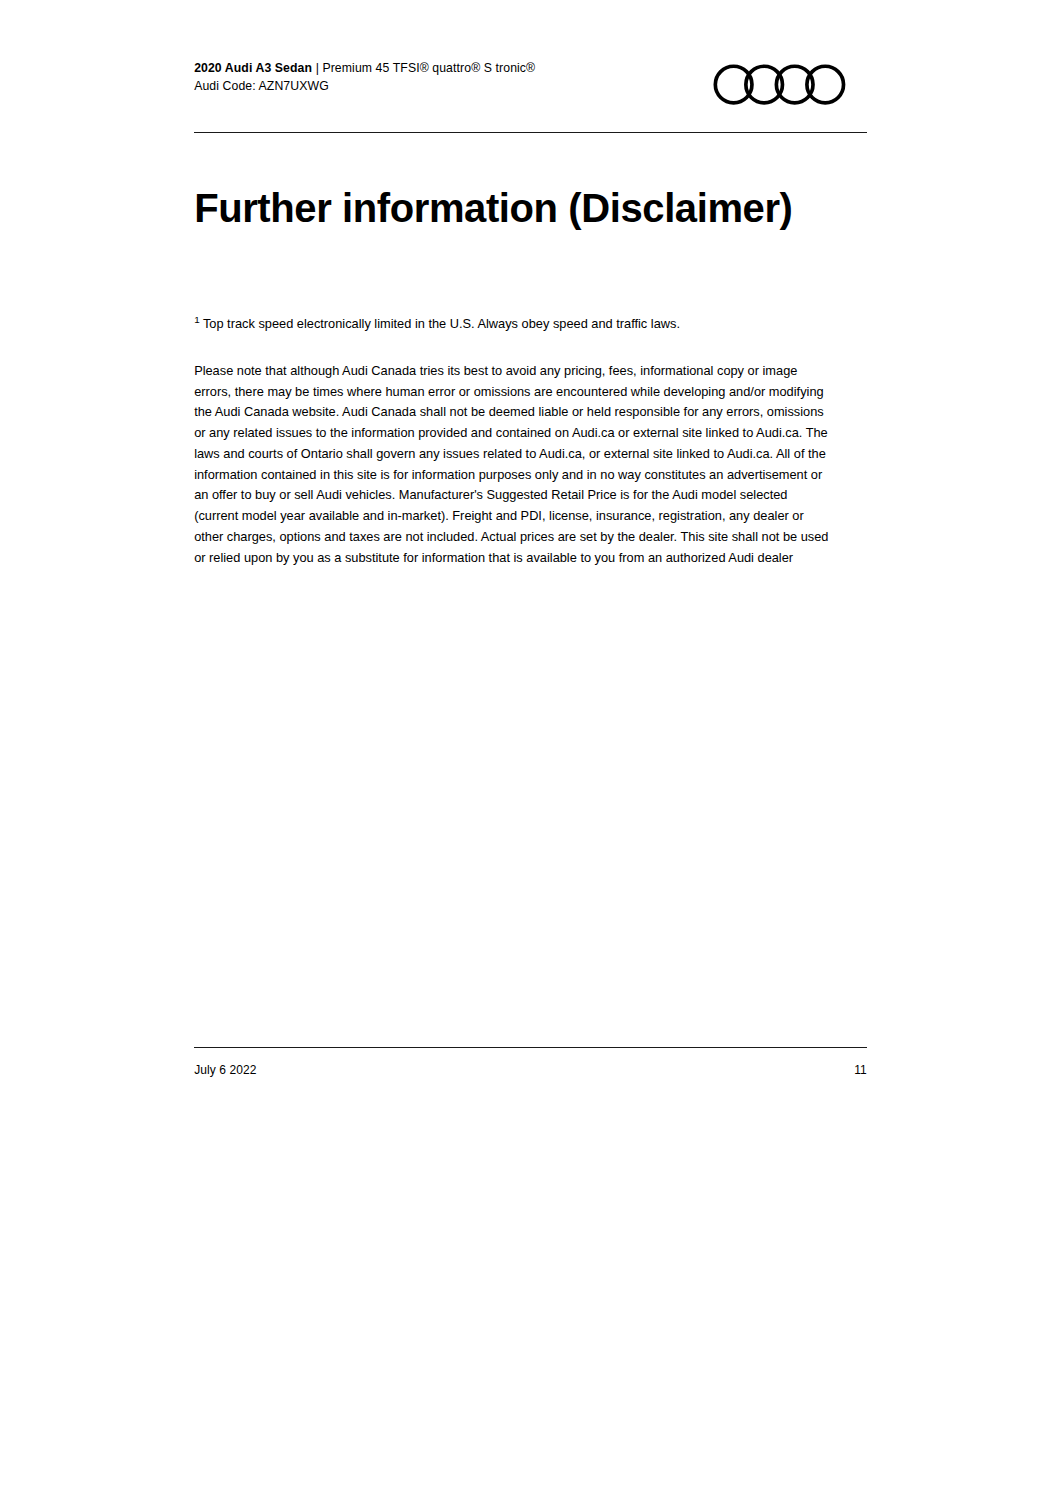2020 Audi A3 Sedan | Premium 45 TFSI® quattro® S tronic®
Audi Code: AZN7UXWG
Further information (Disclaimer)
1 Top track speed electronically limited in the U.S. Always obey speed and traffic laws.
Please note that although Audi Canada tries its best to avoid any pricing, fees, informational copy or image errors, there may be times where human error or omissions are encountered while developing and/or modifying the Audi Canada website. Audi Canada shall not be deemed liable or held responsible for any errors, omissions or any related issues to the information provided and contained on Audi.ca or external site linked to Audi.ca. The laws and courts of Ontario shall govern any issues related to Audi.ca, or external site linked to Audi.ca. All of the information contained in this site is for information purposes only and in no way constitutes an advertisement or an offer to buy or sell Audi vehicles. Manufacturer's Suggested Retail Price is for the Audi model selected (current model year available and in-market). Freight and PDI, license, insurance, registration, any dealer or other charges, options and taxes are not included. Actual prices are set by the dealer. This site shall not be used or relied upon by you as a substitute for information that is available to you from an authorized Audi dealer
July 6 2022
11